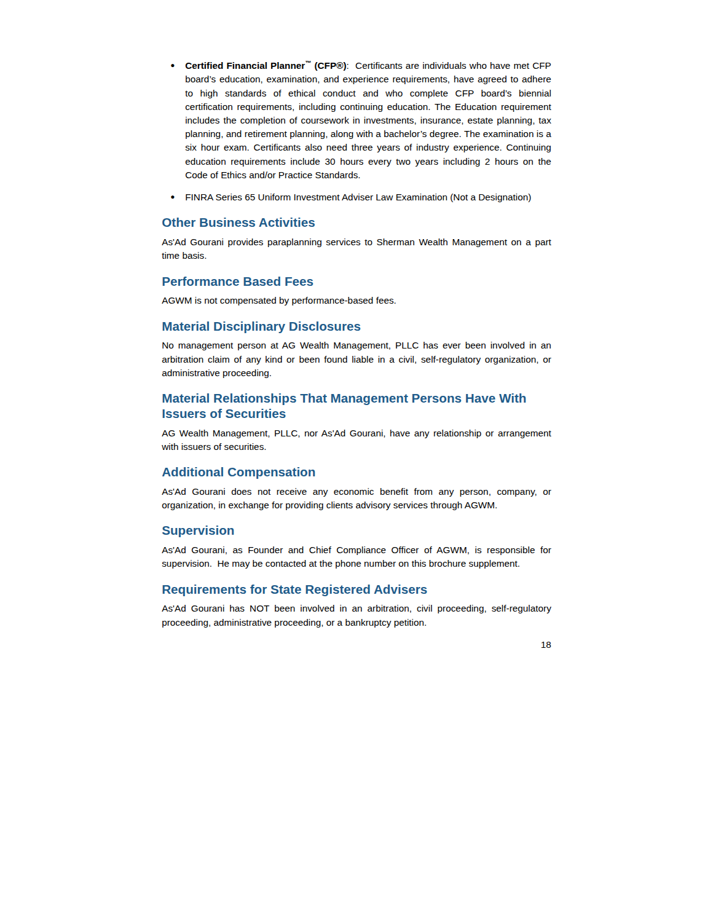Certified Financial Planner™ (CFP®): Certificants are individuals who have met CFP board’s education, examination, and experience requirements, have agreed to adhere to high standards of ethical conduct and who complete CFP board’s biennial certification requirements, including continuing education. The Education requirement includes the completion of coursework in investments, insurance, estate planning, tax planning, and retirement planning, along with a bachelor’s degree. The examination is a six hour exam. Certificants also need three years of industry experience. Continuing education requirements include 30 hours every two years including 2 hours on the Code of Ethics and/or Practice Standards.
FINRA Series 65 Uniform Investment Adviser Law Examination (Not a Designation)
Other Business Activities
As'Ad Gourani provides paraplanning services to Sherman Wealth Management on a part time basis.
Performance Based Fees
AGWM is not compensated by performance-based fees.
Material Disciplinary Disclosures
No management person at AG Wealth Management, PLLC has ever been involved in an arbitration claim of any kind or been found liable in a civil, self-regulatory organization, or administrative proceeding.
Material Relationships That Management Persons Have With Issuers of Securities
AG Wealth Management, PLLC, nor As'Ad Gourani, have any relationship or arrangement with issuers of securities.
Additional Compensation
As'Ad Gourani does not receive any economic benefit from any person, company, or organization, in exchange for providing clients advisory services through AGWM.
Supervision
As'Ad Gourani, as Founder and Chief Compliance Officer of AGWM, is responsible for supervision. He may be contacted at the phone number on this brochure supplement.
Requirements for State Registered Advisers
As'Ad Gourani has NOT been involved in an arbitration, civil proceeding, self-regulatory proceeding, administrative proceeding, or a bankruptcy petition.
18